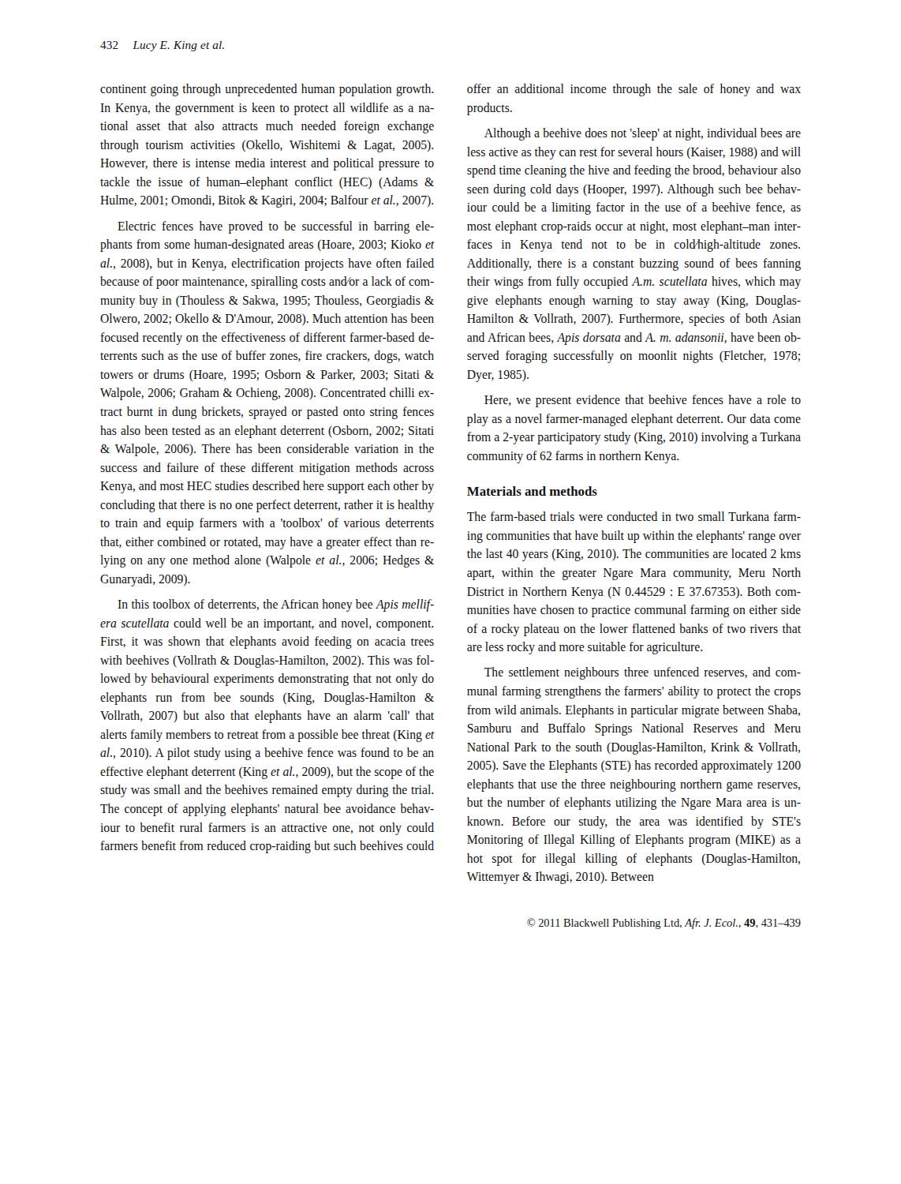432 Lucy E. King et al.
continent going through unprecedented human population growth. In Kenya, the government is keen to protect all wildlife as a national asset that also attracts much needed foreign exchange through tourism activities (Okello, Wishitemi & Lagat, 2005). However, there is intense media interest and political pressure to tackle the issue of human–elephant conflict (HEC) (Adams & Hulme, 2001; Omondi, Bitok & Kagiri, 2004; Balfour et al., 2007).
Electric fences have proved to be successful in barring elephants from some human-designated areas (Hoare, 2003; Kioko et al., 2008), but in Kenya, electrification projects have often failed because of poor maintenance, spiralling costs and⁄or a lack of community buy in (Thouless & Sakwa, 1995; Thouless, Georgiadis & Olwero, 2002; Okello & D'Amour, 2008). Much attention has been focused recently on the effectiveness of different farmer-based deterrents such as the use of buffer zones, fire crackers, dogs, watch towers or drums (Hoare, 1995; Osborn & Parker, 2003; Sitati & Walpole, 2006; Graham & Ochieng, 2008). Concentrated chilli extract burnt in dung brickets, sprayed or pasted onto string fences has also been tested as an elephant deterrent (Osborn, 2002; Sitati & Walpole, 2006). There has been considerable variation in the success and failure of these different mitigation methods across Kenya, and most HEC studies described here support each other by concluding that there is no one perfect deterrent, rather it is healthy to train and equip farmers with a 'toolbox' of various deterrents that, either combined or rotated, may have a greater effect than relying on any one method alone (Walpole et al., 2006; Hedges & Gunaryadi, 2009).
In this toolbox of deterrents, the African honey bee Apis mellifera scutellata could well be an important, and novel, component. First, it was shown that elephants avoid feeding on acacia trees with beehives (Vollrath & Douglas-Hamilton, 2002). This was followed by behavioural experiments demonstrating that not only do elephants run from bee sounds (King, Douglas-Hamilton & Vollrath, 2007) but also that elephants have an alarm 'call' that alerts family members to retreat from a possible bee threat (King et al., 2010). A pilot study using a beehive fence was found to be an effective elephant deterrent (King et al., 2009), but the scope of the study was small and the beehives remained empty during the trial. The concept of applying elephants' natural bee avoidance behaviour to benefit rural farmers is an attractive one, not only could farmers benefit from reduced crop-raiding but such beehives could offer an additional income through the sale of honey and wax products.
Although a beehive does not 'sleep' at night, individual bees are less active as they can rest for several hours (Kaiser, 1988) and will spend time cleaning the hive and feeding the brood, behaviour also seen during cold days (Hooper, 1997). Although such bee behaviour could be a limiting factor in the use of a beehive fence, as most elephant crop-raids occur at night, most elephant–man interfaces in Kenya tend not to be in cold⁄high-altitude zones. Additionally, there is a constant buzzing sound of bees fanning their wings from fully occupied A.m. scutellata hives, which may give elephants enough warning to stay away (King, Douglas-Hamilton & Vollrath, 2007). Furthermore, species of both Asian and African bees, Apis dorsata and A. m. adansonii, have been observed foraging successfully on moonlit nights (Fletcher, 1978; Dyer, 1985).
Here, we present evidence that beehive fences have a role to play as a novel farmer-managed elephant deterrent. Our data come from a 2-year participatory study (King, 2010) involving a Turkana community of 62 farms in northern Kenya.
Materials and methods
The farm-based trials were conducted in two small Turkana farming communities that have built up within the elephants' range over the last 40 years (King, 2010). The communities are located 2 kms apart, within the greater Ngare Mara community, Meru North District in Northern Kenya (N 0.44529 : E 37.67353). Both communities have chosen to practice communal farming on either side of a rocky plateau on the lower flattened banks of two rivers that are less rocky and more suitable for agriculture.
The settlement neighbours three unfenced reserves, and communal farming strengthens the farmers' ability to protect the crops from wild animals. Elephants in particular migrate between Shaba, Samburu and Buffalo Springs National Reserves and Meru National Park to the south (Douglas-Hamilton, Krink & Vollrath, 2005). Save the Elephants (STE) has recorded approximately 1200 elephants that use the three neighbouring northern game reserves, but the number of elephants utilizing the Ngare Mara area is unknown. Before our study, the area was identified by STE's Monitoring of Illegal Killing of Elephants program (MIKE) as a hot spot for illegal killing of elephants (Douglas-Hamilton, Wittemyer & Ihwagi, 2010). Between
© 2011 Blackwell Publishing Ltd, Afr. J. Ecol., 49, 431–439